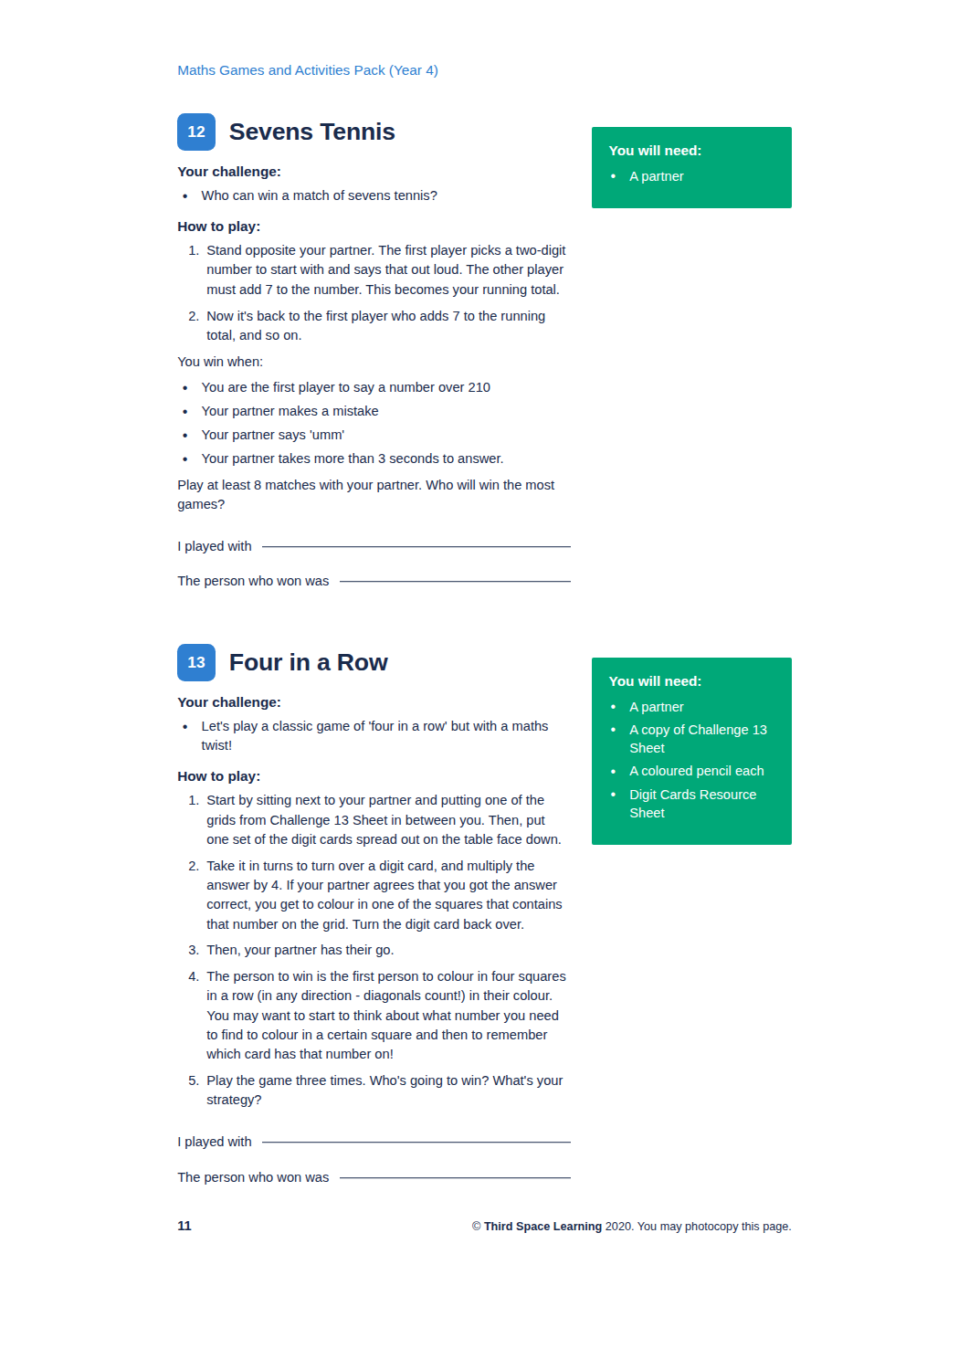Maths Games and Activities Pack (Year 4)
12
Sevens Tennis
Your challenge:
Who can win a match of sevens tennis?
How to play:
Stand opposite your partner. The first player picks a two-digit number to start with and says that out loud. The other player must add 7 to the number. This becomes your running total.
Now it's back to the first player who adds 7 to the running total, and so on.
You win when:
You are the first player to say a number over 210
Your partner makes a mistake
Your partner says 'umm'
Your partner takes more than 3 seconds to answer.
Play at least 8 matches with your partner. Who will win the most games?
I played with
The person who won was
You will need:
A partner
13
Four in a Row
Your challenge:
Let's play a classic game of 'four in a row' but with a maths twist!
How to play:
Start by sitting next to your partner and putting one of the grids from Challenge 13 Sheet in between you. Then, put one set of the digit cards spread out on the table face down.
Take it in turns to turn over a digit card, and multiply the answer by 4. If your partner agrees that you got the answer correct, you get to colour in one of the squares that contains that number on the grid. Turn the digit card back over.
Then, your partner has their go.
The person to win is the first person to colour in four squares in a row (in any direction - diagonals count!) in their colour. You may want to start to think about what number you need to find to colour in a certain square and then to remember which card has that number on!
Play the game three times. Who's going to win? What's your strategy?
I played with
The person who won was
You will need:
A partner
A copy of Challenge 13 Sheet
A coloured pencil each
Digit Cards Resource Sheet
11
© Third Space Learning 2020. You may photocopy this page.